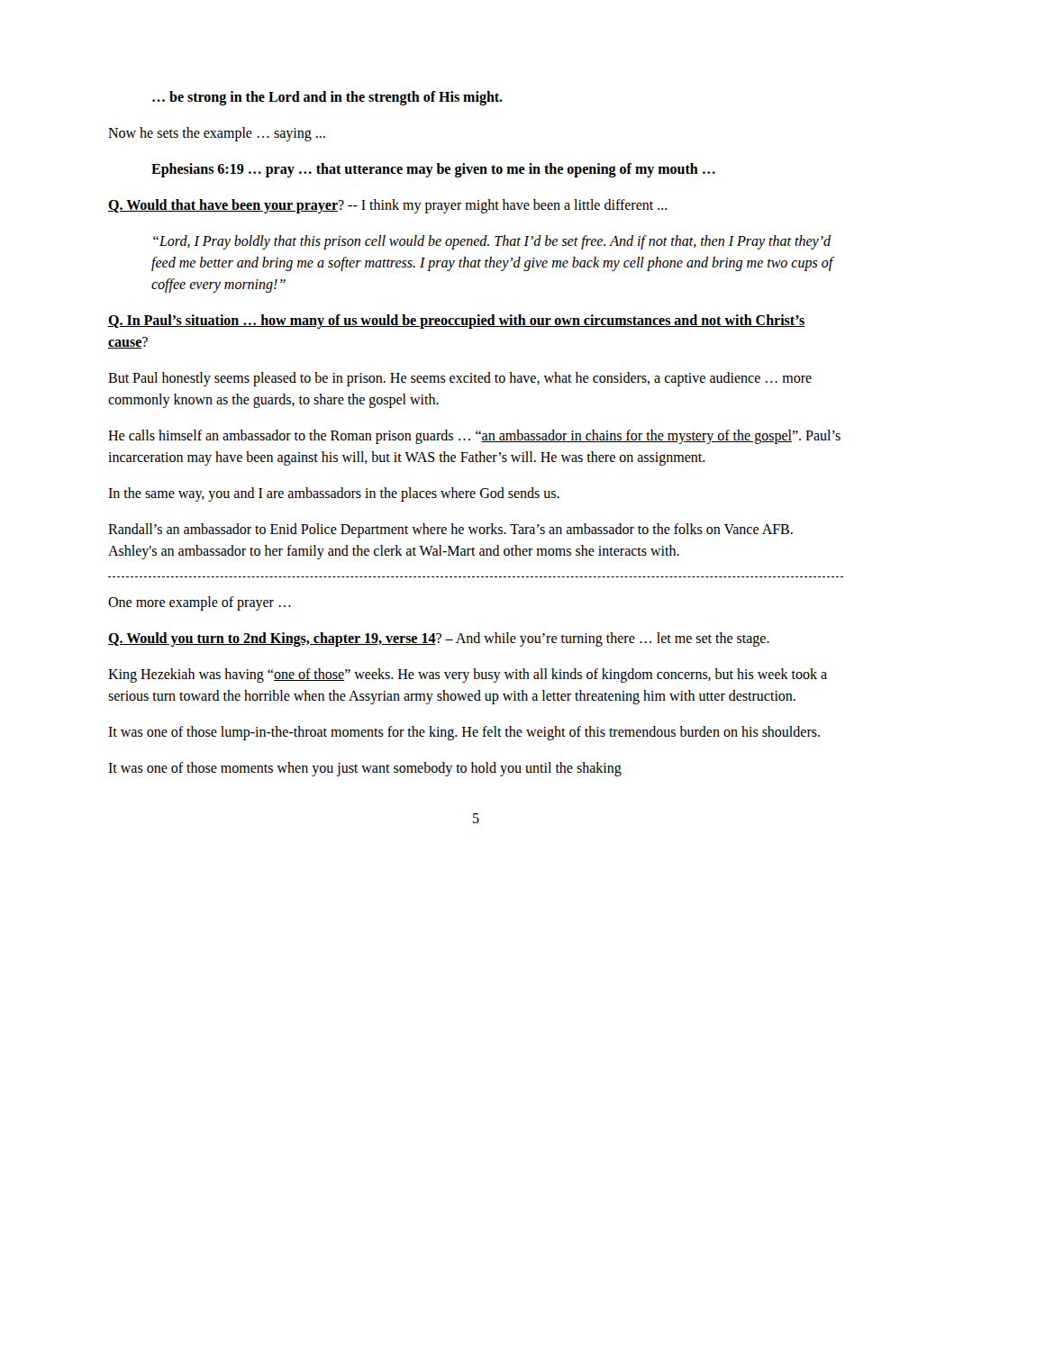… be strong in the Lord and in the strength of His might.
Now he sets the example … saying ...
Ephesians 6:19 … pray … that utterance may be given to me in the opening of my mouth …
Q. Would that have been your prayer? -- I think my prayer might have been a little different ...
“Lord, I Pray boldly that this prison cell would be opened. That I’d be set free. And if not that, then I Pray that they’d feed me better and bring me a softer mattress. I pray that they’d give me back my cell phone and bring me two cups of coffee every morning!”
Q. In Paul’s situation … how many of us would be preoccupied with our own circumstances and not with Christ’s cause?
But Paul honestly seems pleased to be in prison. He seems excited to have, what he considers, a captive audience … more commonly known as the guards, to share the gospel with.
He calls himself an ambassador to the Roman prison guards … “an ambassador in chains for the mystery of the gospel”. Paul’s incarceration may have been against his will, but it WAS the Father’s will. He was there on assignment.
In the same way, you and I are ambassadors in the places where God sends us.
Randall’s an ambassador to Enid Police Department where he works. Tara’s an ambassador to the folks on Vance AFB. Ashley's an ambassador to her family and the clerk at Wal-Mart and other moms she interacts with.
One more example of prayer …
Q. Would you turn to 2nd Kings, chapter 19, verse 14? – And while you’re turning there … let me set the stage.
King Hezekiah was having “one of those” weeks. He was very busy with all kinds of kingdom concerns, but his week took a serious turn toward the horrible when the Assyrian army showed up with a letter threatening him with utter destruction.
It was one of those lump-in-the-throat moments for the king. He felt the weight of this tremendous burden on his shoulders.
It was one of those moments when you just want somebody to hold you until the shaking
5